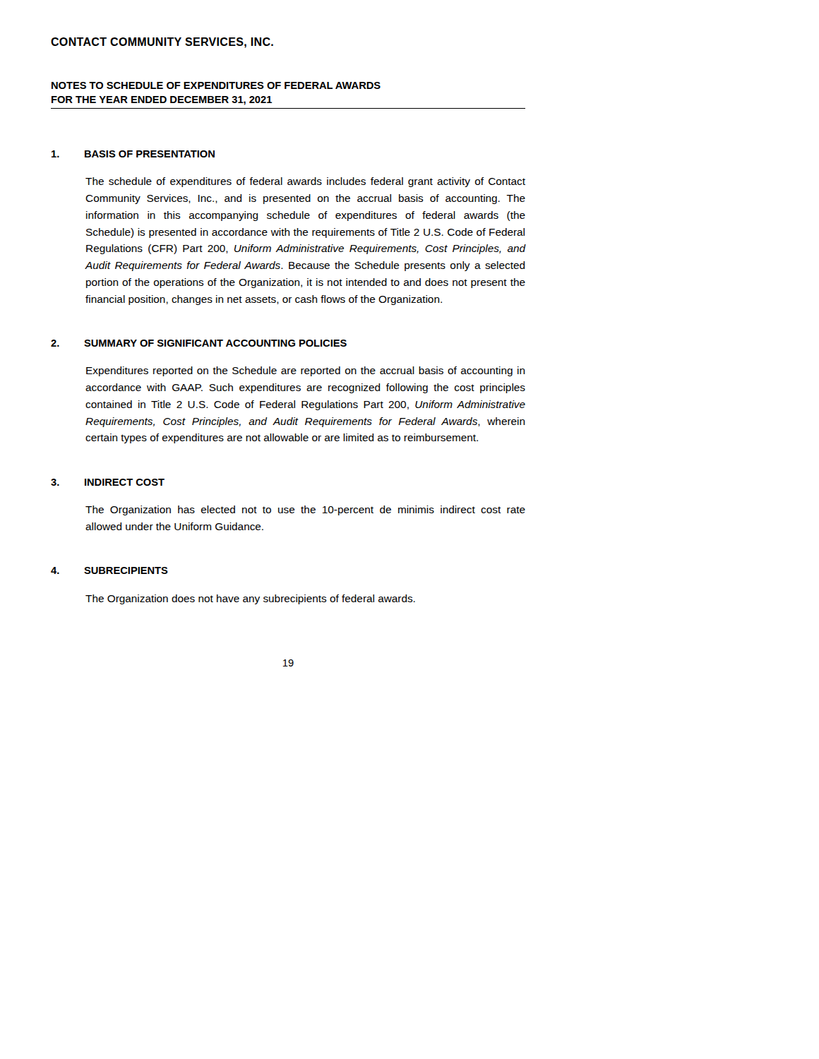CONTACT COMMUNITY SERVICES, INC.
NOTES TO SCHEDULE OF EXPENDITURES OF FEDERAL AWARDS
FOR THE YEAR ENDED DECEMBER 31, 2021
1. BASIS OF PRESENTATION
The schedule of expenditures of federal awards includes federal grant activity of Contact Community Services, Inc., and is presented on the accrual basis of accounting. The information in this accompanying schedule of expenditures of federal awards (the Schedule) is presented in accordance with the requirements of Title 2 U.S. Code of Federal Regulations (CFR) Part 200, Uniform Administrative Requirements, Cost Principles, and Audit Requirements for Federal Awards. Because the Schedule presents only a selected portion of the operations of the Organization, it is not intended to and does not present the financial position, changes in net assets, or cash flows of the Organization.
2. SUMMARY OF SIGNIFICANT ACCOUNTING POLICIES
Expenditures reported on the Schedule are reported on the accrual basis of accounting in accordance with GAAP. Such expenditures are recognized following the cost principles contained in Title 2 U.S. Code of Federal Regulations Part 200, Uniform Administrative Requirements, Cost Principles, and Audit Requirements for Federal Awards, wherein certain types of expenditures are not allowable or are limited as to reimbursement.
3. INDIRECT COST
The Organization has elected not to use the 10-percent de minimis indirect cost rate allowed under the Uniform Guidance.
4. SUBRECIPIENTS
The Organization does not have any subrecipients of federal awards.
19